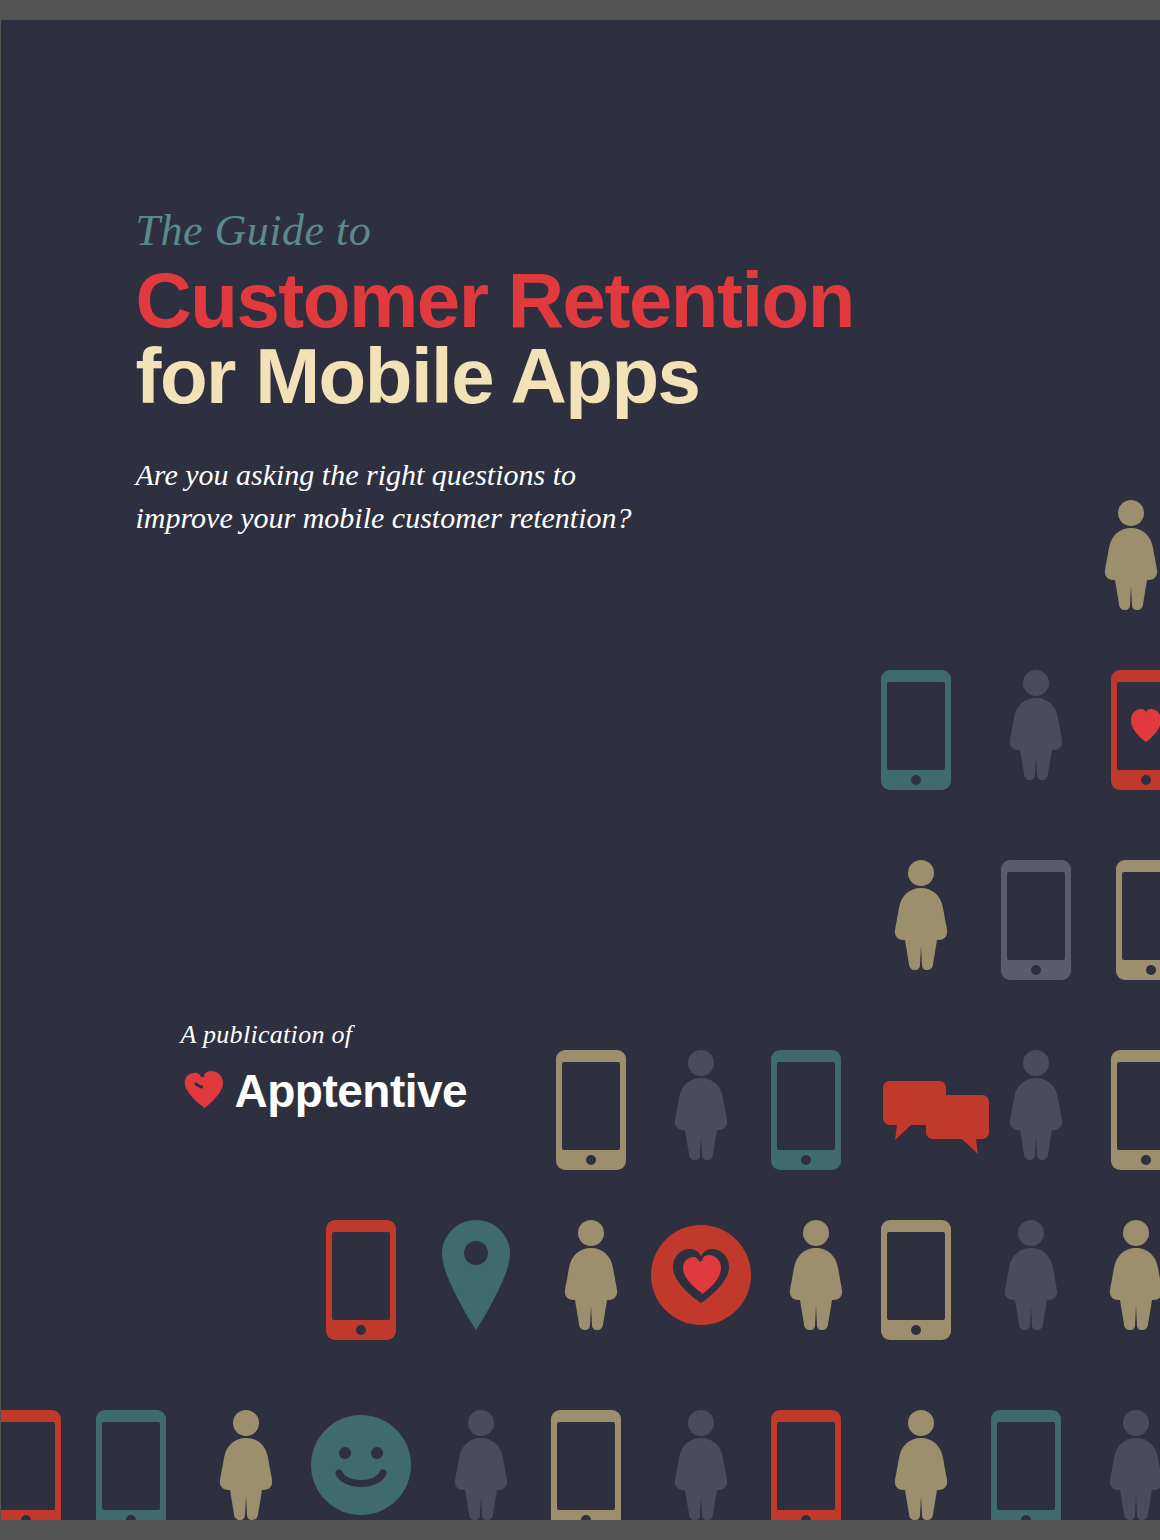The Guide to
Customer Retention for Mobile Apps
Are you asking the right questions to
improve your mobile customer retention?
A publication of
Apptentive